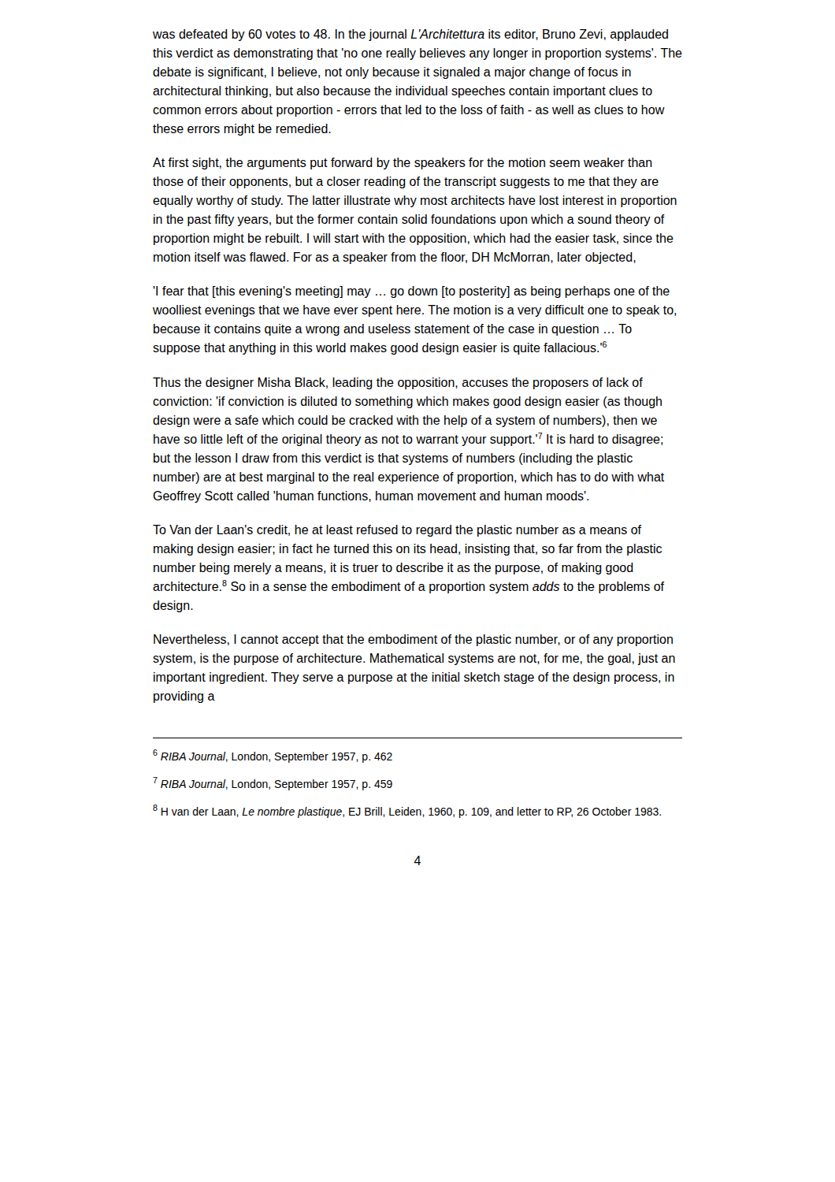was defeated by 60 votes to 48. In the journal L'Architettura its editor, Bruno Zevi, applauded this verdict as demonstrating that 'no one really believes any longer in proportion systems'. The debate is significant, I believe, not only because it signaled a major change of focus in architectural thinking, but also because the individual speeches contain important clues to common errors about proportion - errors that led to the loss of faith - as well as clues to how these errors might be remedied.
At first sight, the arguments put forward by the speakers for the motion seem weaker than those of their opponents, but a closer reading of the transcript suggests to me that they are equally worthy of study. The latter illustrate why most architects have lost interest in proportion in the past fifty years, but the former contain solid foundations upon which a sound theory of proportion might be rebuilt. I will start with the opposition, which had the easier task, since the motion itself was flawed. For as a speaker from the floor, DH McMorran, later objected,
'I fear that [this evening's meeting] may … go down [to posterity] as being perhaps one of the woolliest evenings that we have ever spent here. The motion is a very difficult one to speak to, because it contains quite a wrong and useless statement of the case in question … To suppose that anything in this world makes good design easier is quite fallacious.'6
Thus the designer Misha Black, leading the opposition, accuses the proposers of lack of conviction: 'if conviction is diluted to something which makes good design easier (as though design were a safe which could be cracked with the help of a system of numbers), then we have so little left of the original theory as not to warrant your support.'7 It is hard to disagree; but the lesson I draw from this verdict is that systems of numbers (including the plastic number) are at best marginal to the real experience of proportion, which has to do with what Geoffrey Scott called 'human functions, human movement and human moods'.
To Van der Laan's credit, he at least refused to regard the plastic number as a means of making design easier; in fact he turned this on its head, insisting that, so far from the plastic number being merely a means, it is truer to describe it as the purpose, of making good architecture.8 So in a sense the embodiment of a proportion system adds to the problems of design.
Nevertheless, I cannot accept that the embodiment of the plastic number, or of any proportion system, is the purpose of architecture. Mathematical systems are not, for me, the goal, just an important ingredient. They serve a purpose at the initial sketch stage of the design process, in providing a
6 RIBA Journal, London, September 1957, p. 462
7 RIBA Journal, London, September 1957, p. 459
8 H van der Laan, Le nombre plastique, EJ Brill, Leiden, 1960, p. 109, and letter to RP, 26 October 1983.
4